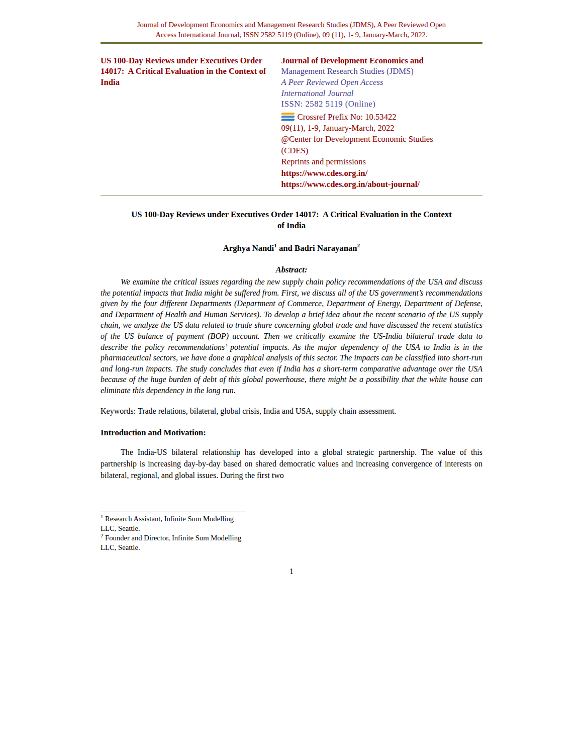Journal of Development Economics and Management Research Studies (JDMS), A Peer Reviewed Open
Access International Journal, ISSN 2582 5119 (Online), 09 (11), 1- 9, January-March, 2022.
| US 100-Day Reviews under Executives Order 14017: A Critical Evaluation in the Context of India | Journal of Development Economics and Management Research Studies (JDMS) A Peer Reviewed Open Access International Journal ISSN: 2582 5119 (Online) Crossref Prefix No: 10.53422 09(11), 1-9, January-March, 2022 @Center for Development Economic Studies (CDES) Reprints and permissions https://www.cdes.org.in/ https://www.cdes.org.in/about-journal/ |
US 100-Day Reviews under Executives Order 14017: A Critical Evaluation in the Context
of India
Arghya Nandi1 and Badri Narayanan2
Abstract:
We examine the critical issues regarding the new supply chain policy recommendations of the USA and discuss the potential impacts that India might be suffered from. First, we discuss all of the US government’s recommendations given by the four different Departments (Department of Commerce, Department of Energy, Department of Defense, and Department of Health and Human Services). To develop a brief idea about the recent scenario of the US supply chain, we analyze the US data related to trade share concerning global trade and have discussed the recent statistics of the US balance of payment (BOP) account. Then we critically examine the US-India bilateral trade data to describe the policy recommendations’ potential impacts. As the major dependency of the USA to India is in the pharmaceutical sectors, we have done a graphical analysis of this sector. The impacts can be classified into short-run and long-run impacts. The study concludes that even if India has a short-term comparative advantage over the USA because of the huge burden of debt of this global powerhouse, there might be a possibility that the white house can eliminate this dependency in the long run.
Keywords: Trade relations, bilateral, global crisis, India and USA, supply chain assessment.
Introduction and Motivation:
The India-US bilateral relationship has developed into a global strategic partnership. The value of this partnership is increasing day-by-day based on shared democratic values and increasing convergence of interests on bilateral, regional, and global issues. During the first two
1 Research Assistant, Infinite Sum Modelling LLC, Seattle.
2 Founder and Director, Infinite Sum Modelling LLC, Seattle.
1